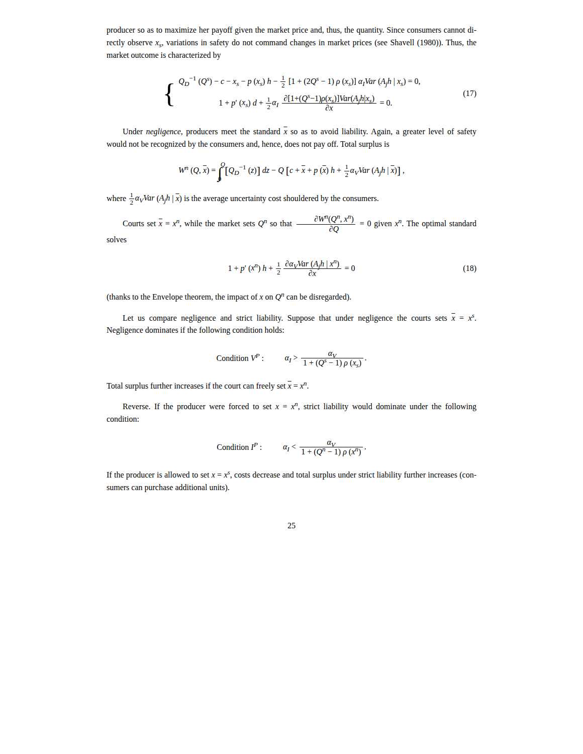producer so as to maximize her payoff given the market price and, thus, the quantity. Since consumers cannot directly observe xs, variations in safety do not command changes in market prices (see Shavell (1980)). Thus, the market outcome is characterized by
{
QD−1 (Qs) − c − xs − p (xs) h − 12 [1 + (2Qs − 1) ρ (xs)] αIVar (Ajh | xs) = 0,
1 + p′ (xs) d + 12 αI ∂[1+(Qs−1)ρ(xs)]Var(Ajh|xs)∂x = 0.
(17)
Under negligence, producers meet the standard x so as to avoid liability. Again, a greater level of safety would not be recognized by the consumers and, hence, does not pay off. Total surplus is
Wn (Q, x) = ∫Q 0 [QD−1 (z)] dz − Q [c + x + p (x) h + 12 αVVar (Ajh | x)] ,
where 12 αVVar (Ajh | x) is the average uncertainty cost shouldered by the consumers.
Courts set x = xn, while the market sets Qn so that ∂Wn(Qn, xn)∂Q = 0 given xn. The optimal standard solves
1 + p′ (xn) h + 12∂αVVar (Ajh | xn)∂x = 0
(18)
(thanks to the Envelope theorem, the impact of x on Qn can be disregarded).
Let us compare negligence and strict liability. Suppose that under negligence the courts sets x = xs. Negligence dominates if the following condition holds:
Condition VP : αI > αV 1 + (Qs − 1) ρ (xs).
Total surplus further increases if the court can freely set x = xn.
Reverse. If the producer were forced to set x = xn, strict liability would dominate under the following condition:
Condition IP : αI < αV 1 + (Qn − 1) ρ (xn).
If the producer is allowed to set x = xs, costs decrease and total surplus under strict liability further increases (consumers can purchase additional units).
25